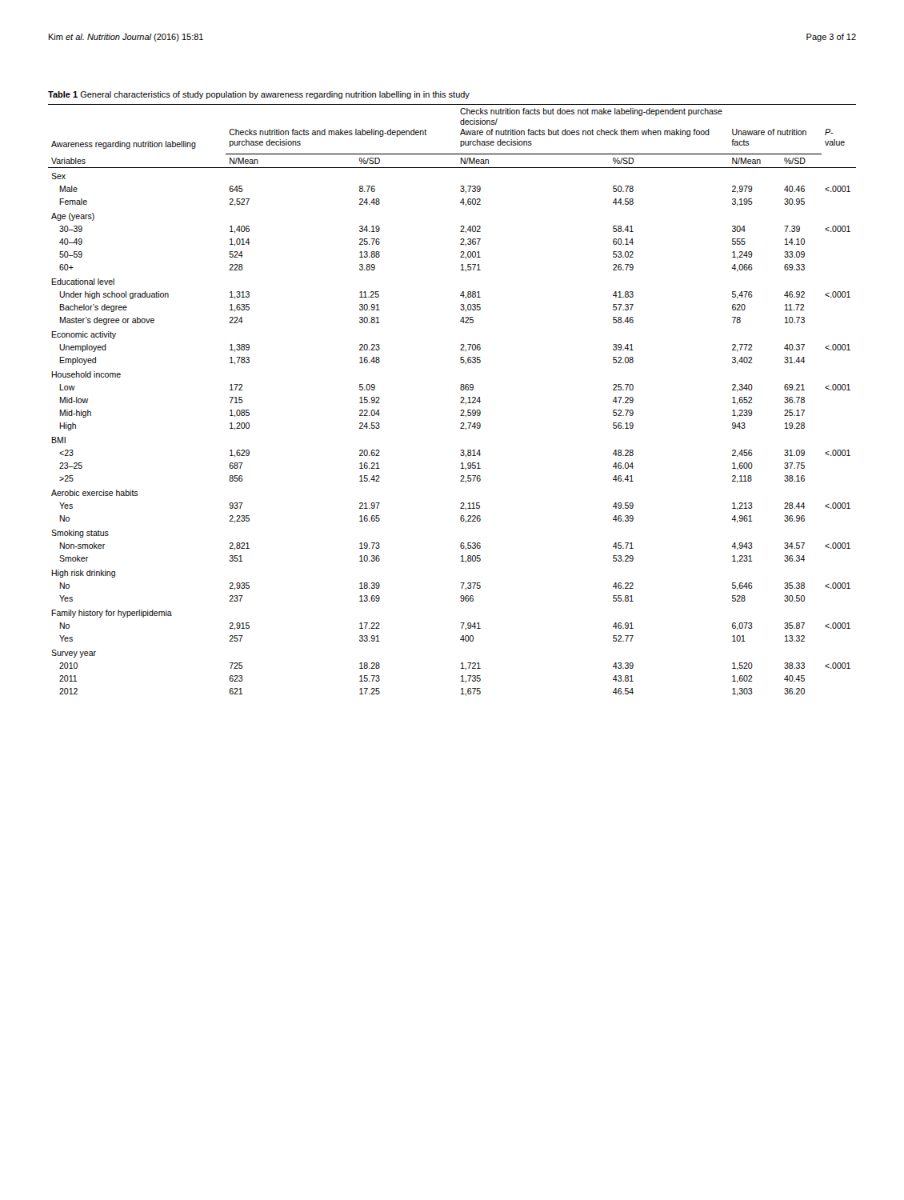Kim et al. Nutrition Journal (2016) 15:81
Page 3 of 12
Table 1 General characteristics of study population by awareness regarding nutrition labelling in in this study
| Awareness regarding nutrition labelling | Checks nutrition facts and makes labeling-dependent purchase decisions | Checks nutrition facts but does not make labeling-dependent purchase decisions/ Aware of nutrition facts but does not check them when making food purchase decisions | Unaware of nutrition facts | P -value |
| --- | --- | --- | --- | --- |
| Variables | N/Mean | %/SD | N/Mean | %/SD | N/Mean | %/SD | |
| Sex | | | | | | | |
| Male | 645 | 8.76 | 3,739 | 50.78 | 2,979 | 40.46 | <.0001 |
| Female | 2,527 | 24.48 | 4,602 | 44.58 | 3,195 | 30.95 | |
| Age (years) | | | | | | | |
| 30–39 | 1,406 | 34.19 | 2,402 | 58.41 | 304 | 7.39 | <.0001 |
| 40–49 | 1,014 | 25.76 | 2,367 | 60.14 | 555 | 14.10 | |
| 50–59 | 524 | 13.88 | 2,001 | 53.02 | 1,249 | 33.09 | |
| 60+ | 228 | 3.89 | 1,571 | 26.79 | 4,066 | 69.33 | |
| Educational level | | | | | | | |
| Under high school graduation | 1,313 | 11.25 | 4,881 | 41.83 | 5,476 | 46.92 | <.0001 |
| Bachelor’s degree | 1,635 | 30.91 | 3,035 | 57.37 | 620 | 11.72 | |
| Master’s degree or above | 224 | 30.81 | 425 | 58.46 | 78 | 10.73 | |
| Economic activity | | | | | | | |
| Unemployed | 1,389 | 20.23 | 2,706 | 39.41 | 2,772 | 40.37 | <.0001 |
| Employed | 1,783 | 16.48 | 5,635 | 52.08 | 3,402 | 31.44 | |
| Household income | | | | | | | |
| Low | 172 | 5.09 | 869 | 25.70 | 2,340 | 69.21 | <.0001 |
| Mid-low | 715 | 15.92 | 2,124 | 47.29 | 1,652 | 36.78 | |
| Mid-high | 1,085 | 22.04 | 2,599 | 52.79 | 1,239 | 25.17 | |
| High | 1,200 | 24.53 | 2,749 | 56.19 | 943 | 19.28 | |
| BMI | | | | | | | |
| <23 | 1,629 | 20.62 | 3,814 | 48.28 | 2,456 | 31.09 | <.0001 |
| 23–25 | 687 | 16.21 | 1,951 | 46.04 | 1,600 | 37.75 | |
| >25 | 856 | 15.42 | 2,576 | 46.41 | 2,118 | 38.16 | |
| Aerobic exercise habits | | | | | | | |
| Yes | 937 | 21.97 | 2,115 | 49.59 | 1,213 | 28.44 | <.0001 |
| No | 2,235 | 16.65 | 6,226 | 46.39 | 4,961 | 36.96 | |
| Smoking status | | | | | | | |
| Non-smoker | 2,821 | 19.73 | 6,536 | 45.71 | 4,943 | 34.57 | <.0001 |
| Smoker | 351 | 10.36 | 1,805 | 53.29 | 1,231 | 36.34 | |
| High risk drinking | | | | | | | |
| No | 2,935 | 18.39 | 7,375 | 46.22 | 5,646 | 35.38 | <.0001 |
| Yes | 237 | 13.69 | 966 | 55.81 | 528 | 30.50 | |
| Family history for hyperlipidemia | | | | | | | |
| No | 2,915 | 17.22 | 7,941 | 46.91 | 6,073 | 35.87 | <.0001 |
| Yes | 257 | 33.91 | 400 | 52.77 | 101 | 13.32 | |
| Survey year | | | | | | | |
| 2010 | 725 | 18.28 | 1,721 | 43.39 | 1,520 | 38.33 | <.0001 |
| 2011 | 623 | 15.73 | 1,735 | 43.81 | 1,602 | 40.45 | |
| 2012 | 621 | 17.25 | 1,675 | 46.54 | 1,303 | 36.20 | |